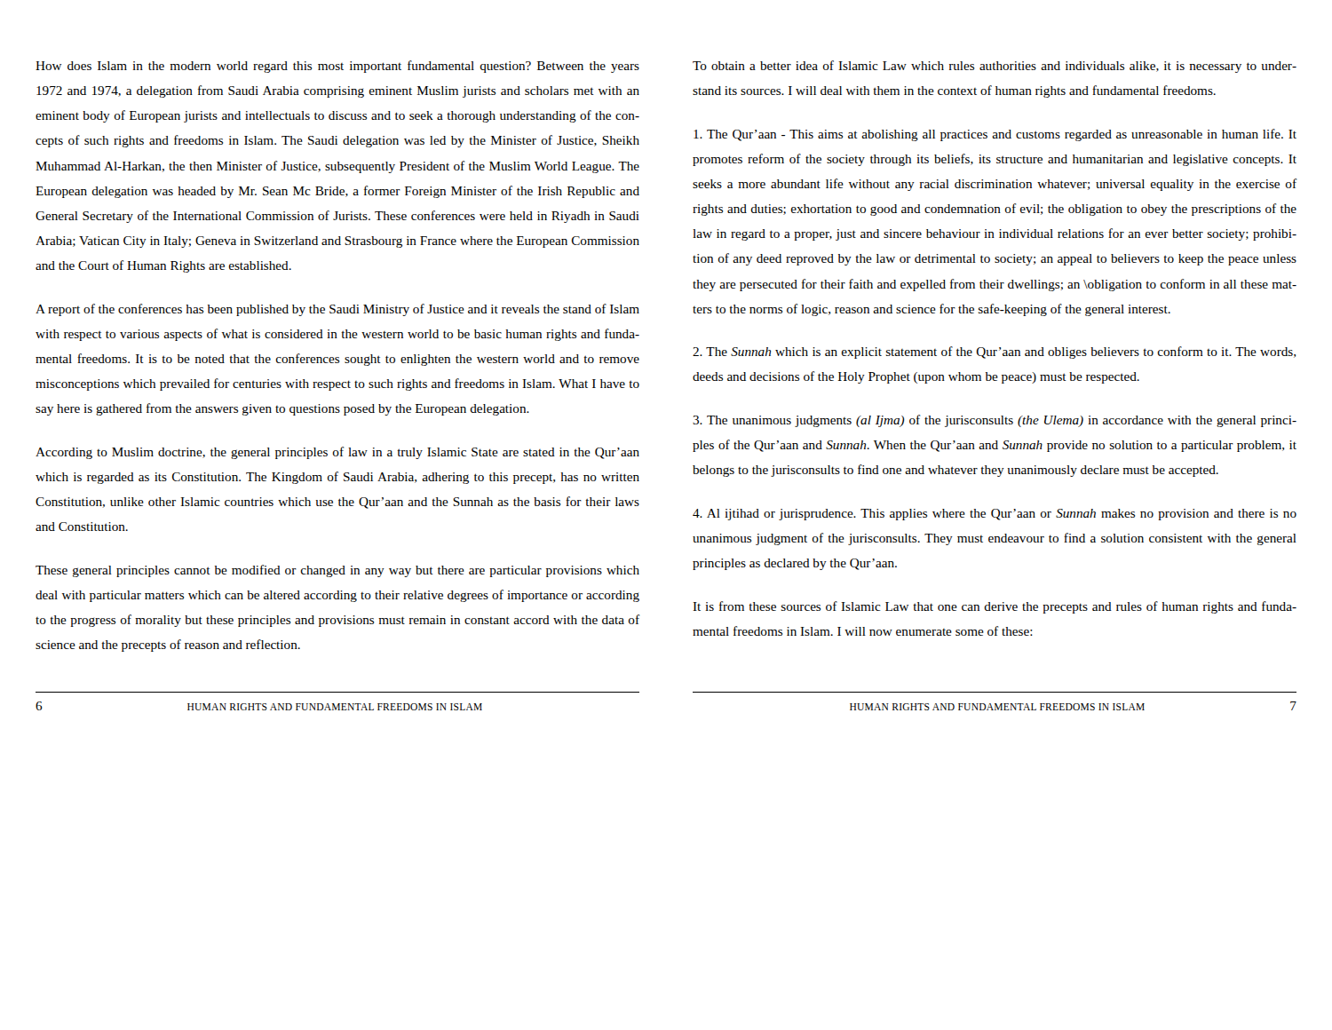How does Islam in the modern world regard this most important fundamental question? Between the years 1972 and 1974, a delegation from Saudi Arabia comprising eminent Muslim jurists and scholars met with an eminent body of European jurists and intellectuals to discuss and to seek a thorough understanding of the concepts of such rights and freedoms in Islam. The Saudi delegation was led by the Minister of Justice, Sheikh Muhammad Al-Harkan, the then Minister of Justice, subsequently President of the Muslim World League. The European delegation was headed by Mr. Sean Mc Bride, a former Foreign Minister of the Irish Republic and General Secretary of the International Commission of Jurists. These conferences were held in Riyadh in Saudi Arabia; Vatican City in Italy; Geneva in Switzerland and Strasbourg in France where the European Commission and the Court of Human Rights are established.
A report of the conferences has been published by the Saudi Ministry of Justice and it reveals the stand of Islam with respect to various aspects of what is considered in the western world to be basic human rights and fundamental freedoms. It is to be noted that the conferences sought to enlighten the western world and to remove misconceptions which prevailed for centuries with respect to such rights and freedoms in Islam. What I have to say here is gathered from the answers given to questions posed by the European delegation.
According to Muslim doctrine, the general principles of law in a truly Islamic State are stated in the Qur’aan which is regarded as its Constitution. The Kingdom of Saudi Arabia, adhering to this precept, has no written Constitution, unlike other Islamic countries which use the Qur’aan and the Sunnah as the basis for their laws and Constitution.
These general principles cannot be modified or changed in any way but there are particular provisions which deal with particular matters which can be altered according to their relative degrees of importance or according to the progress of morality but these principles and provisions must remain in constant accord with the data of science and the precepts of reason and reflection.
6 Human Rights and Fundamental Freedoms in Islam
To obtain a better idea of Islamic Law which rules authorities and individuals alike, it is necessary to understand its sources. I will deal with them in the context of human rights and fundamental freedoms.
1. The Qur’aan - This aims at abolishing all practices and customs regarded as unreasonable in human life. It promotes reform of the society through its beliefs, its structure and humanitarian and legislative concepts. It seeks a more abundant life without any racial discrimination whatever; universal equality in the exercise of rights and duties; exhortation to good and condemnation of evil; the obligation to obey the prescriptions of the law in regard to a proper, just and sincere behaviour in individual relations for an ever better society; prohibition of any deed reproved by the law or detrimental to society; an appeal to believers to keep the peace unless they are persecuted for their faith and expelled from their dwellings; an \obligation to conform in all these matters to the norms of logic, reason and science for the safe-keeping of the general interest.
2. The Sunnah which is an explicit statement of the Qur’aan and obliges believers to conform to it. The words, deeds and decisions of the Holy Prophet (upon whom be peace) must be respected.
3. The unanimous judgments (al Ijma) of the jurisconsults (the Ulema) in accordance with the general principles of the Qur’aan and Sunnah. When the Qur’aan and Sunnah provide no solution to a particular problem, it belongs to the jurisconsults to find one and whatever they unanimously declare must be accepted.
4. Al ijtihad or jurisprudence. This applies where the Qur’aan or Sunnah makes no provision and there is no unanimous judgment of the jurisconsults. They must endeavour to find a solution consistent with the general principles as declared by the Qur’aan.
It is from these sources of Islamic Law that one can derive the precepts and rules of human rights and fundamental freedoms in Islam. I will now enumerate some of these:
Human Rights and Fundamental Freedoms in Islam 7